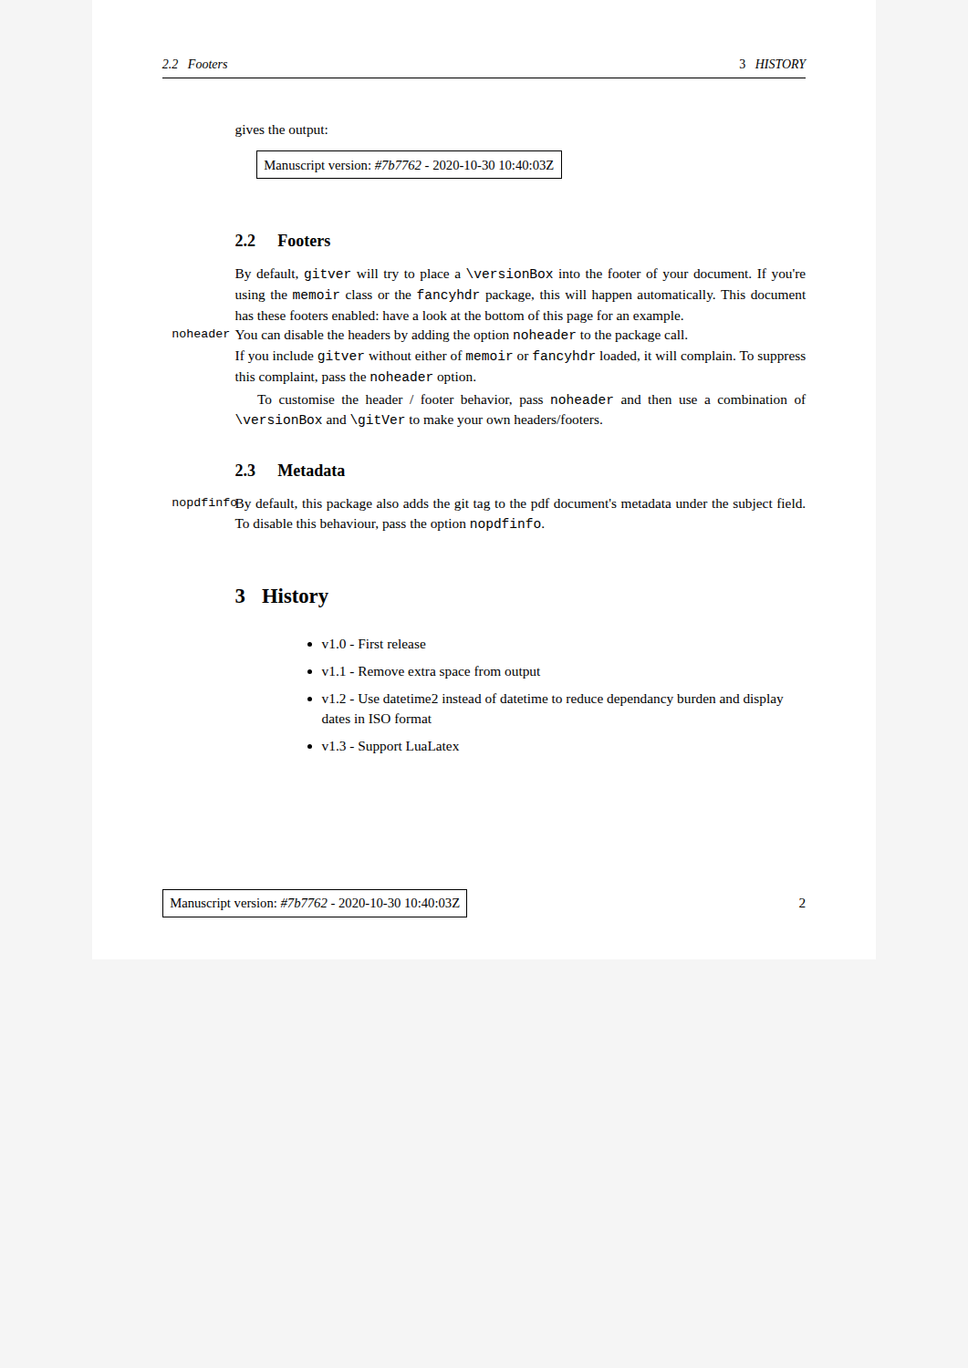2.2 Footers
3 HISTORY
gives the output:
Manuscript version: #7b7762 - 2020-10-30 10:40:03Z
2.2 Footers
By default, gitver will try to place a \versionBox into the footer of your document. If you're using the memoir class or the fancyhdr package, this will happen automatically. This document has these footers enabled: have a look at the bottom of this page for an example.
noheader
You can disable the headers by adding the option noheader to the package call.
If you include gitver without either of memoir or fancyhdr loaded, it will complain. To suppress this complaint, pass the noheader option.
To customise the header / footer behavior, pass noheader and then use a combination of \versionBox and \gitVer to make your own headers/footers.
2.3 Metadata
nopdfinfo
By default, this package also adds the git tag to the pdf document's metadata under the subject field. To disable this behaviour, pass the option nopdfinfo.
3 History
v1.0 - First release
v1.1 - Remove extra space from output
v1.2 - Use datetime2 instead of datetime to reduce dependancy burden and display dates in ISO format
v1.3 - Support LuaLatex
Manuscript version: #7b7762 - 2020-10-30 10:40:03Z
2